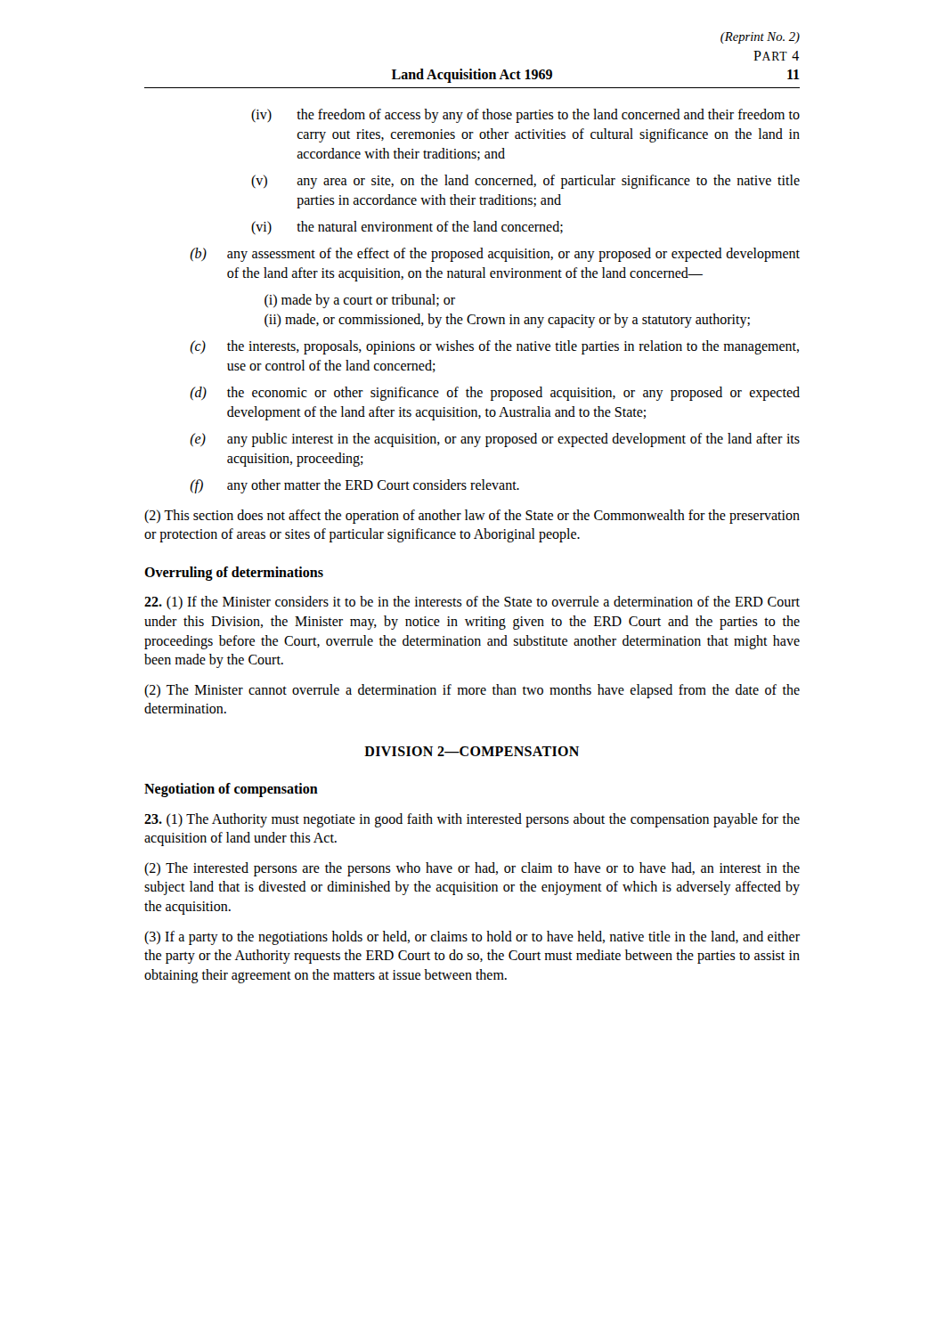(Reprint No. 2)
PART 4
Land Acquisition Act 1969 11
(iv) the freedom of access by any of those parties to the land concerned and their freedom to carry out rites, ceremonies or other activities of cultural significance on the land in accordance with their traditions; and
(v) any area or site, on the land concerned, of particular significance to the native title parties in accordance with their traditions; and
(vi) the natural environment of the land concerned;
(b) any assessment of the effect of the proposed acquisition, or any proposed or expected development of the land after its acquisition, on the natural environment of the land concerned—
(i) made by a court or tribunal; or
(ii) made, or commissioned, by the Crown in any capacity or by a statutory authority;
(c) the interests, proposals, opinions or wishes of the native title parties in relation to the management, use or control of the land concerned;
(d) the economic or other significance of the proposed acquisition, or any proposed or expected development of the land after its acquisition, to Australia and to the State;
(e) any public interest in the acquisition, or any proposed or expected development of the land after its acquisition, proceeding;
(f) any other matter the ERD Court considers relevant.
(2) This section does not affect the operation of another law of the State or the Commonwealth for the preservation or protection of areas or sites of particular significance to Aboriginal people.
Overruling of determinations
22. (1) If the Minister considers it to be in the interests of the State to overrule a determination of the ERD Court under this Division, the Minister may, by notice in writing given to the ERD Court and the parties to the proceedings before the Court, overrule the determination and substitute another determination that might have been made by the Court.
(2) The Minister cannot overrule a determination if more than two months have elapsed from the date of the determination.
DIVISION 2—COMPENSATION
Negotiation of compensation
23. (1) The Authority must negotiate in good faith with interested persons about the compensation payable for the acquisition of land under this Act.
(2) The interested persons are the persons who have or had, or claim to have or to have had, an interest in the subject land that is divested or diminished by the acquisition or the enjoyment of which is adversely affected by the acquisition.
(3) If a party to the negotiations holds or held, or claims to hold or to have held, native title in the land, and either the party or the Authority requests the ERD Court to do so, the Court must mediate between the parties to assist in obtaining their agreement on the matters at issue between them.